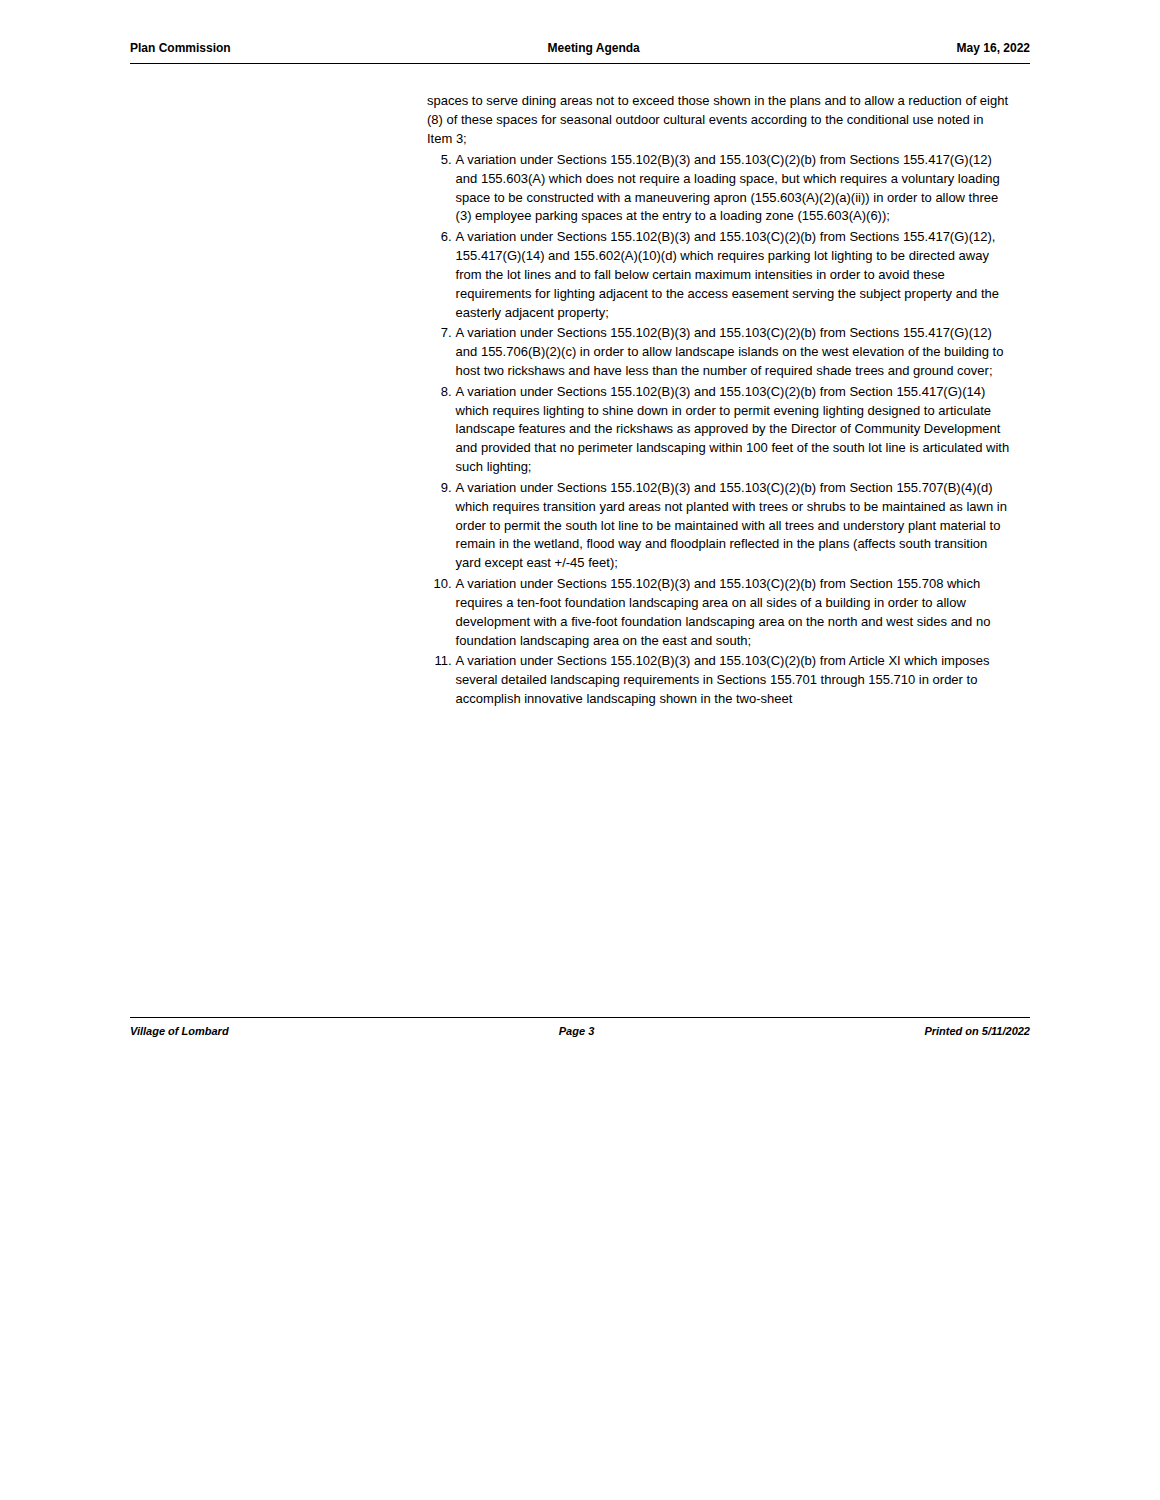Plan Commission
Meeting Agenda
May 16, 2022
spaces to serve dining areas not to exceed those shown in the plans and to allow a reduction of eight (8) of these spaces for seasonal outdoor cultural events according to the conditional use noted in Item 3;
5. A variation under Sections 155.102(B)(3) and 155.103(C)(2)(b) from Sections 155.417(G)(12) and 155.603(A) which does not require a loading space, but which requires a voluntary loading space to be constructed with a maneuvering apron (155.603(A)(2)(a)(ii)) in order to allow three (3) employee parking spaces at the entry to a loading zone (155.603(A)(6));
6. A variation under Sections 155.102(B)(3) and 155.103(C)(2)(b) from Sections 155.417(G)(12), 155.417(G)(14) and 155.602(A)(10)(d) which requires parking lot lighting to be directed away from the lot lines and to fall below certain maximum intensities in order to avoid these requirements for lighting adjacent to the access easement serving the subject property and the easterly adjacent property;
7. A variation under Sections 155.102(B)(3) and 155.103(C)(2)(b) from Sections 155.417(G)(12) and 155.706(B)(2)(c) in order to allow landscape islands on the west elevation of the building to host two rickshaws and have less than the number of required shade trees and ground cover;
8. A variation under Sections 155.102(B)(3) and 155.103(C)(2)(b) from Section 155.417(G)(14) which requires lighting to shine down in order to permit evening lighting designed to articulate landscape features and the rickshaws as approved by the Director of Community Development and provided that no perimeter landscaping within 100 feet of the south lot line is articulated with such lighting;
9. A variation under Sections 155.102(B)(3) and 155.103(C)(2)(b) from Section 155.707(B)(4)(d) which requires transition yard areas not planted with trees or shrubs to be maintained as lawn in order to permit the south lot line to be maintained with all trees and understory plant material to remain in the wetland, flood way and floodplain reflected in the plans (affects south transition yard except east +/-45 feet);
10. A variation under Sections 155.102(B)(3) and 155.103(C)(2)(b) from Section 155.708 which requires a ten-foot foundation landscaping area on all sides of a building in order to allow development with a five-foot foundation landscaping area on the north and west sides and no foundation landscaping area on the east and south;
11. A variation under Sections 155.102(B)(3) and 155.103(C)(2)(b) from Article XI which imposes several detailed landscaping requirements in Sections 155.701 through 155.710 in order to accomplish innovative landscaping shown in the two-sheet
Village of Lombard
Page 3
Printed on 5/11/2022